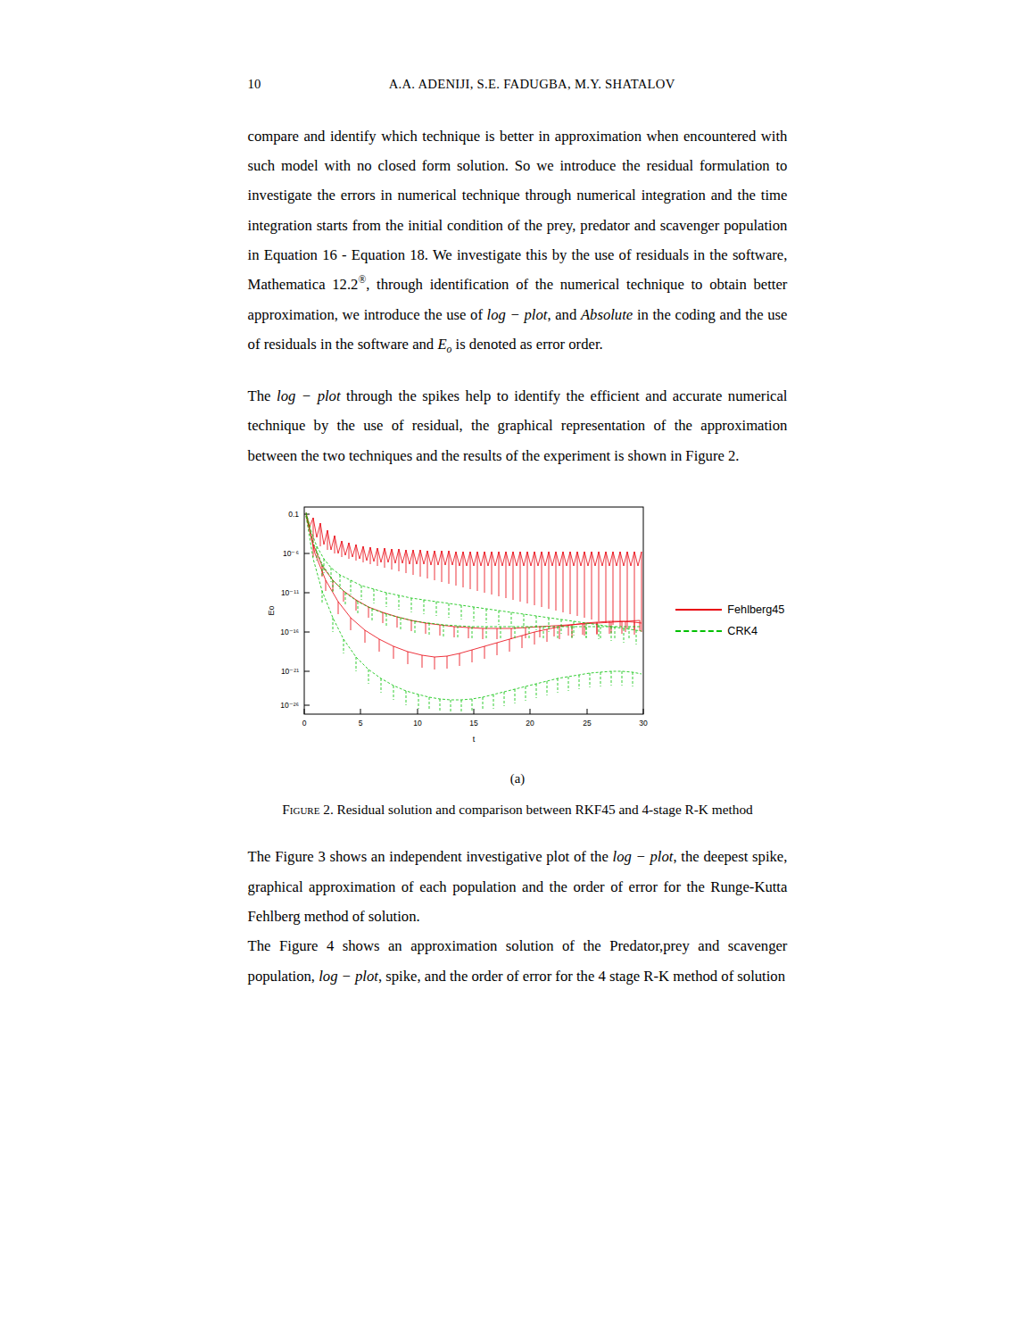10
A.A. ADENIJI, S.E. FADUGBA, M.Y. SHATALOV
compare and identify which technique is better in approximation when encountered with such model with no closed form solution. So we introduce the residual formulation to investigate the errors in numerical technique through numerical integration and the time integration starts from the initial condition of the prey, predator and scavenger population in Equation 16 - Equation 18. We investigate this by the use of residuals in the software, Mathematica 12.2®, through identification of the numerical technique to obtain better approximation, we introduce the use of log − plot, and Absolute in the coding and the use of residuals in the software and Eo is denoted as error order.
The log − plot through the spikes help to identify the efficient and accurate numerical technique by the use of residual, the graphical representation of the approximation between the two techniques and the results of the experiment is shown in Figure 2.
0.1 10⁻⁶ 10⁻¹¹ 10⁻¹⁶ 10⁻²¹ 10⁻²⁶ 0 5 10 15 20 25 30 t Eo
Fehlberg45
CRK4
(a)
Figure 2. Residual solution and comparison between RKF45 and 4-stage R-K method
The Figure 3 shows an independent investigative plot of the log − plot, the deepest spike, graphical approximation of each population and the order of error for the Runge-Kutta Fehlberg method of solution.
The Figure 4 shows an approximation solution of the Predator,prey and scavenger population, log − plot, spike, and the order of error for the 4 stage R-K method of solution